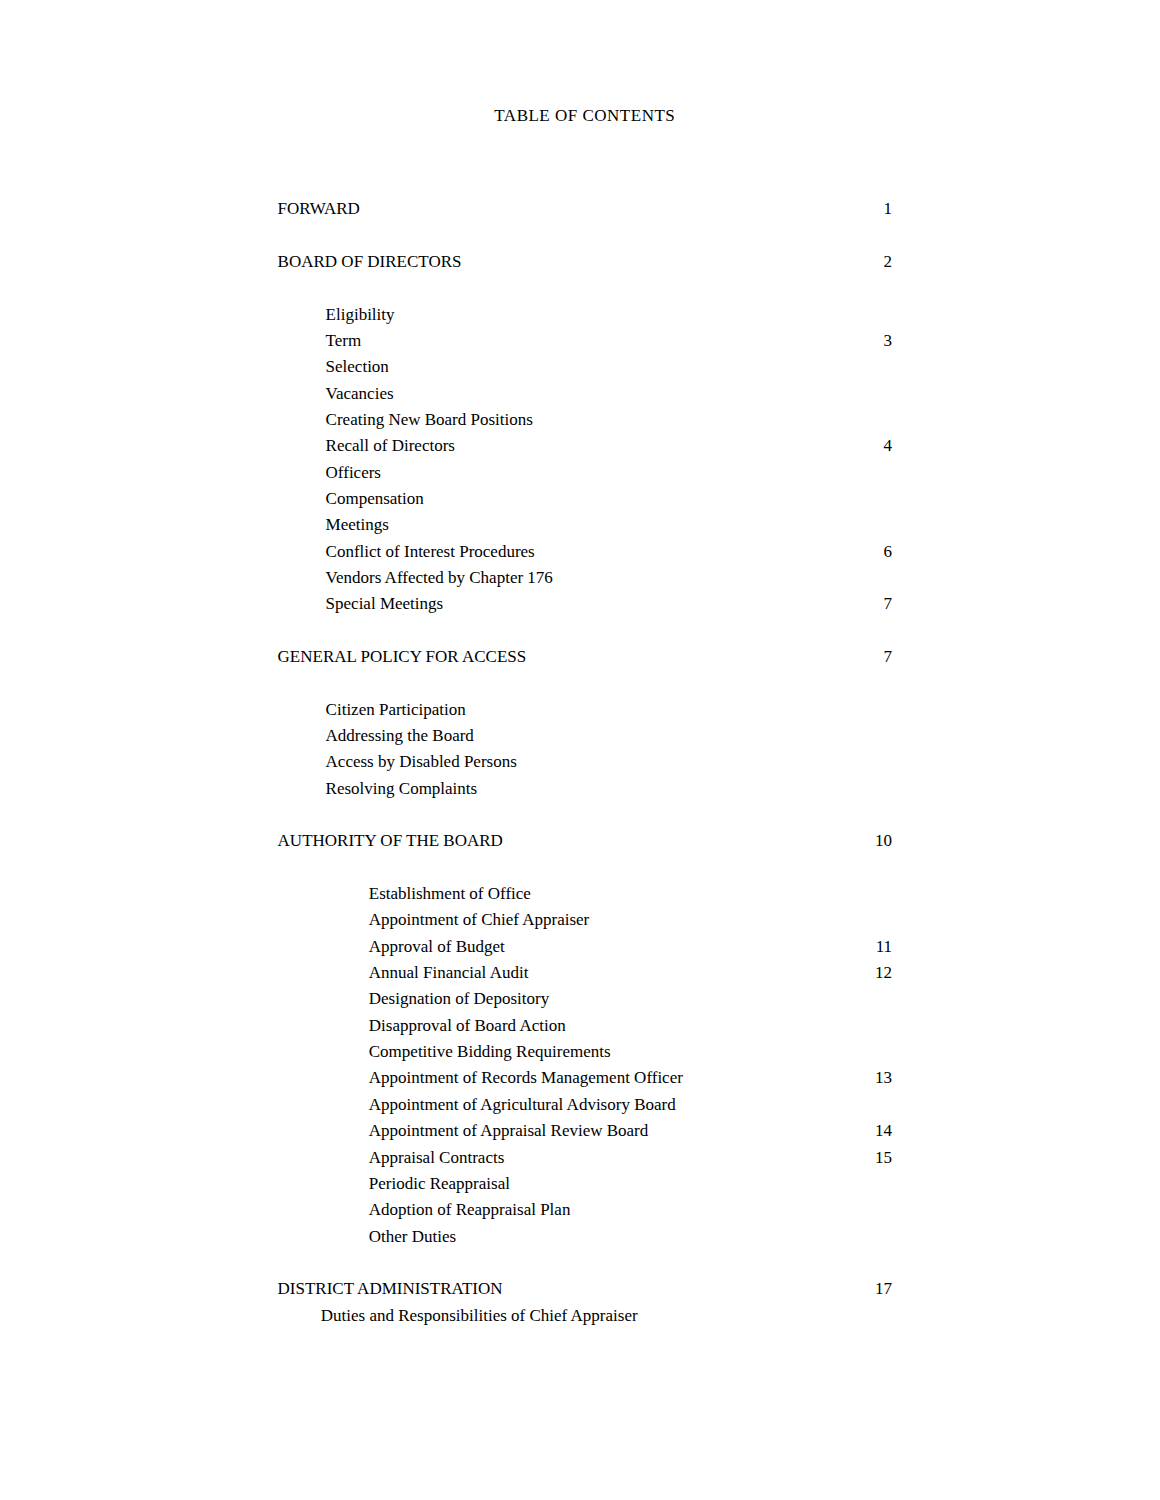TABLE OF CONTENTS
| FORWARD | 1 |
| BOARD OF DIRECTORS | 2 |
| Eligibility | |
| Term | 3 |
| Selection | |
| Vacancies | |
| Creating New Board Positions | |
| Recall of Directors | 4 |
| Officers | |
| Compensation | |
| Meetings | |
| Conflict of Interest Procedures | 6 |
| Vendors Affected by Chapter 176 | |
| Special Meetings | 7 |
| GENERAL POLICY FOR ACCESS | 7 |
| Citizen Participation | |
| Addressing the Board | |
| Access by Disabled Persons | |
| Resolving Complaints | |
| AUTHORITY OF THE BOARD | 10 |
| Establishment of Office | |
| Appointment of Chief Appraiser | |
| Approval of Budget | 11 |
| Annual Financial Audit | 12 |
| Designation of Depository | |
| Disapproval of Board Action | |
| Competitive Bidding Requirements | |
| Appointment of Records Management Officer | 13 |
| Appointment of Agricultural Advisory Board | |
| Appointment of Appraisal Review Board | 14 |
| Appraisal Contracts | 15 |
| Periodic Reappraisal | |
| Adoption of Reappraisal Plan | |
| Other Duties | |
| DISTRICT ADMINISTRATION | 17 |
| Duties and Responsibilities of Chief Appraiser | |